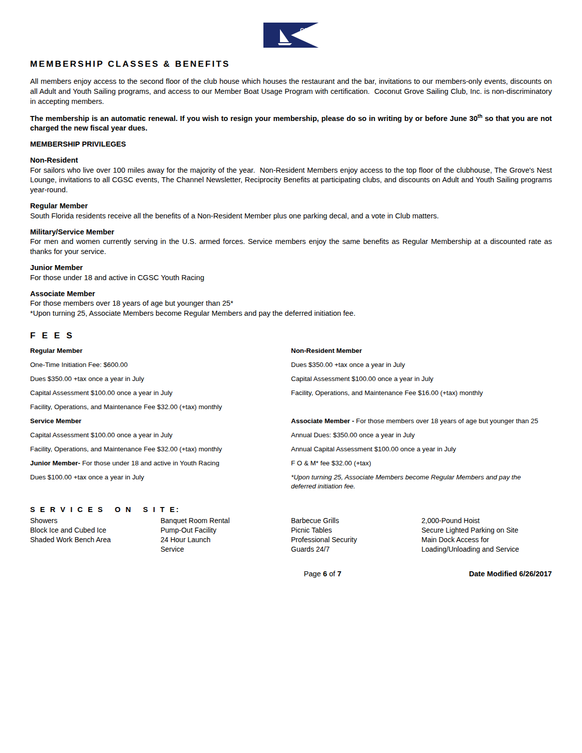CGSC
MEMBERSHIP CLASSES & BENEFITS
All members enjoy access to the second floor of the club house which houses the restaurant and the bar, invitations to our members-only events, discounts on all Adult and Youth Sailing programs, and access to our Member Boat Usage Program with certification. Coconut Grove Sailing Club, Inc. is non-discriminatory in accepting members.
The membership is an automatic renewal. If you wish to resign your membership, please do so in writing by or before June 30th so that you are not charged the new fiscal year dues.
MEMBERSHIP PRIVILEGES
Non-Resident
For sailors who live over 100 miles away for the majority of the year. Non-Resident Members enjoy access to the top floor of the clubhouse, The Grove's Nest Lounge, invitations to all CGSC events, The Channel Newsletter, Reciprocity Benefits at participating clubs, and discounts on Adult and Youth Sailing programs year-round.
Regular Member
South Florida residents receive all the benefits of a Non-Resident Member plus one parking decal, and a vote in Club matters.
Military/Service Member
For men and women currently serving in the U.S. armed forces. Service members enjoy the same benefits as Regular Membership at a discounted rate as thanks for your service.
Junior Member
For those under 18 and active in CGSC Youth Racing
Associate Member
For those members over 18 years of age but younger than 25*
*Upon turning 25, Associate Members become Regular Members and pay the deferred initiation fee.
F E E S
| Regular Member One-Time Initiation Fee: $600.00 Dues $350.00 +tax once a year in July Capital Assessment $100.00 once a year in July Facility, Operations, and Maintenance Fee $32.00 (+tax) monthly | Non-Resident Member Dues $350.00 +tax once a year in July Capital Assessment $100.00 once a year in July Facility, Operations, and Maintenance Fee $16.00 (+tax) monthly |
| Service Member Capital Assessment $100.00 once a year in July Facility, Operations, and Maintenance Fee $32.00 (+tax) monthly Junior Member- For those under 18 and active in Youth Racing Dues $100.00 +tax once a year in July | Associate Member - For those members over 18 years of age but younger than 25 Annual Dues: $350.00 once a year in July Annual Capital Assessment $100.00 once a year in July F O & M* fee $32.00 (+tax) *Upon turning 25, Associate Members become Regular Members and pay the deferred initiation fee. |
S E R V I C E S O N S I T E:
| Showers | Banquet Room Rental | Barbecue Grills | 2,000-Pound Hoist |
| Block Ice and Cubed Ice | Pump-Out Facility | Picnic Tables | Secure Lighted Parking on Site |
| Shaded Work Bench Area | 24 Hour Launch Service | Professional Security Guards 24/7 | Main Dock Access for Loading/Unloading and Service |
Page 6 of 7 Date Modified 6/26/2017